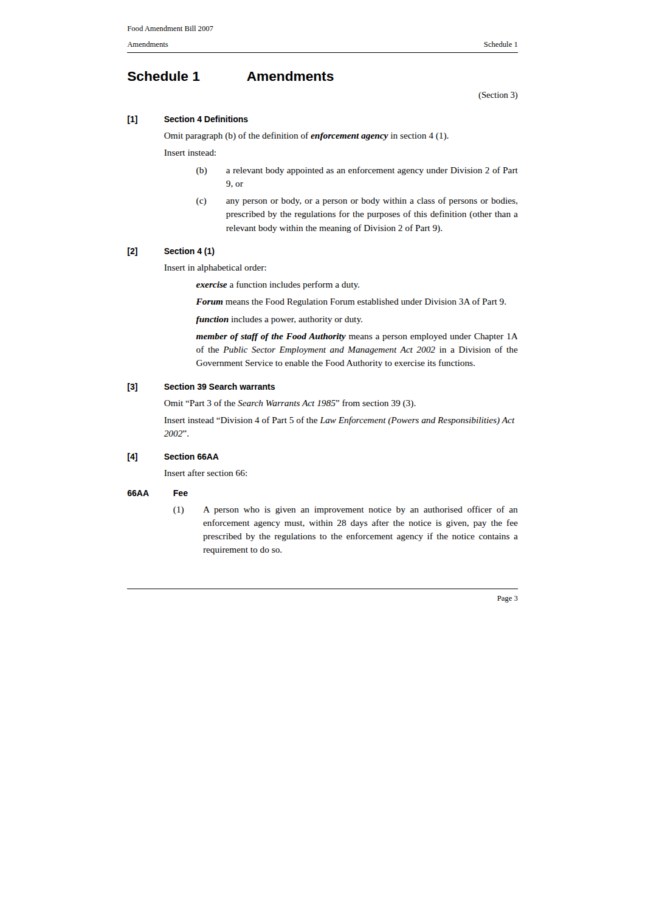Food Amendment Bill 2007
Amendments
Schedule 1
Schedule 1 Amendments
(Section 3)
[1] Section 4 Definitions
Omit paragraph (b) of the definition of enforcement agency in section 4 (1).
Insert instead:
(b) a relevant body appointed as an enforcement agency under Division 2 of Part 9, or
(c) any person or body, or a person or body within a class of persons or bodies, prescribed by the regulations for the purposes of this definition (other than a relevant body within the meaning of Division 2 of Part 9).
[2] Section 4 (1)
Insert in alphabetical order:
exercise a function includes perform a duty.
Forum means the Food Regulation Forum established under Division 3A of Part 9.
function includes a power, authority or duty.
member of staff of the Food Authority means a person employed under Chapter 1A of the Public Sector Employment and Management Act 2002 in a Division of the Government Service to enable the Food Authority to exercise its functions.
[3] Section 39 Search warrants
Omit “Part 3 of the Search Warrants Act 1985” from section 39 (3).
Insert instead “Division 4 of Part 5 of the Law Enforcement (Powers and Responsibilities) Act 2002”.
[4] Section 66AA
Insert after section 66:
66AA Fee
(1) A person who is given an improvement notice by an authorised officer of an enforcement agency must, within 28 days after the notice is given, pay the fee prescribed by the regulations to the enforcement agency if the notice contains a requirement to do so.
Page 3